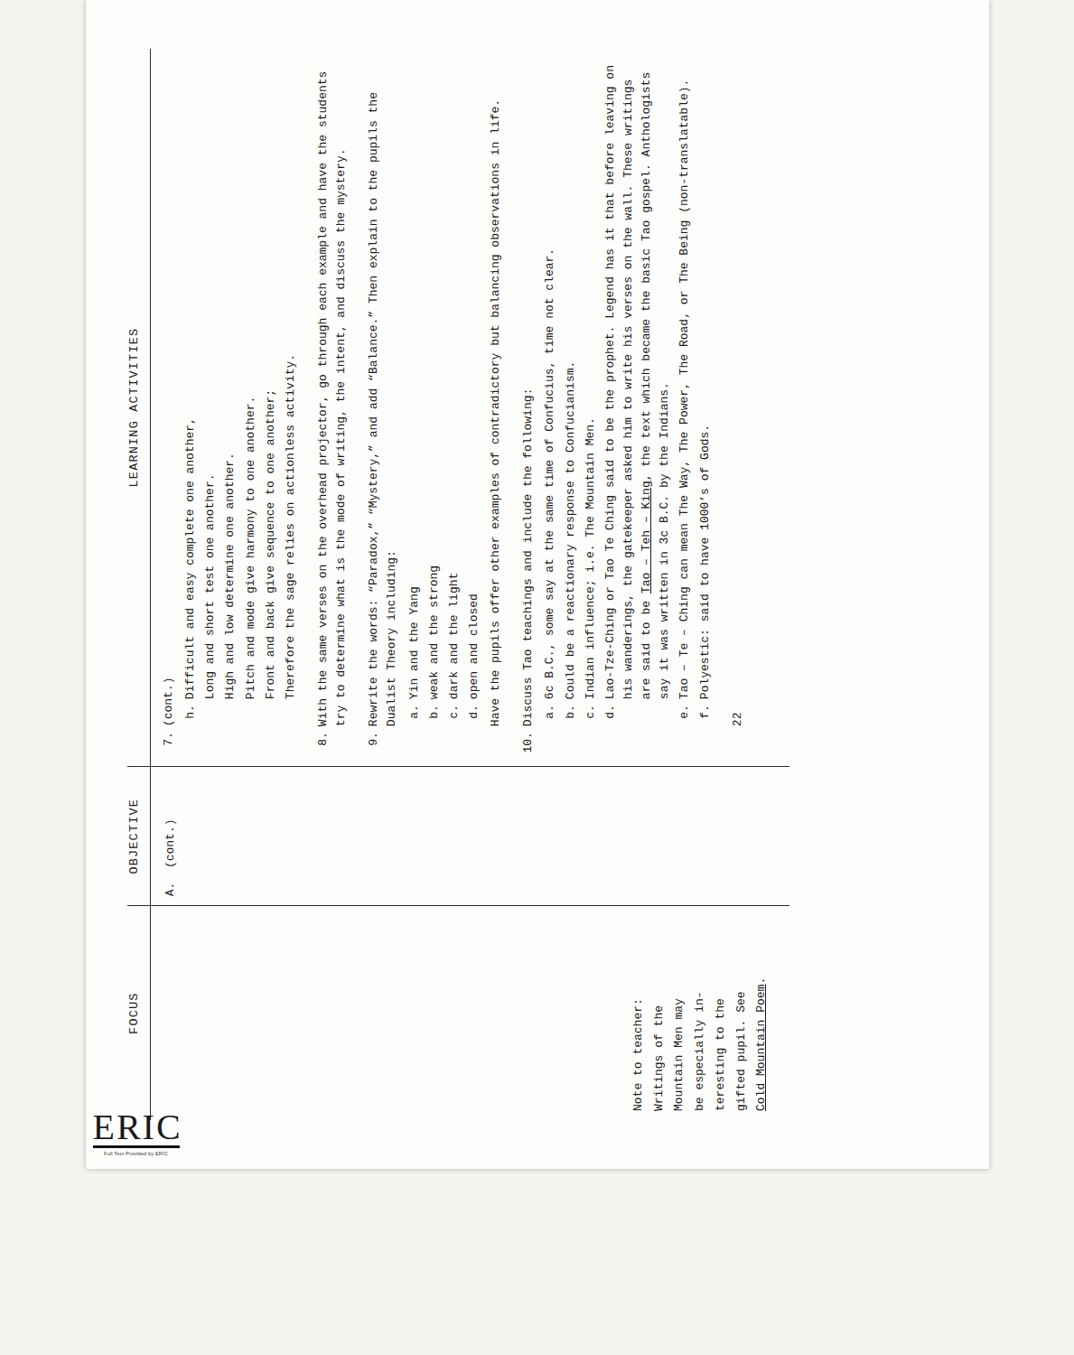| FOCUS | OBJECTIVE | LEARNING ACTIVITIES |
| --- | --- | --- |
| Note to teacher: Writings of the Mountain Men may be especially in- teresting to the gifted pupil. See Cold Mountain Poem . | A. (cont.) | 7. (cont.) h. Difficult and easy complete one another, Long and short test one another. High and low determine one another. Pitch and mode give harmony to one another. Front and back give sequence to one another; Therefore the sage relies on actionless activity. 8. With the same verses on the overhead projector, go through each example and have the students try to determine what is the mode of writing, the intent, and discuss the mystery. 9. Rewrite the words: “Paradox,” “Mystery,” and add “Balance.” Then explain to the pupils the Dualist Theory including: a. Yin and the Yang b. weak and the strong c. dark and the light d. open and closed Have the pupils offer other examples of contradictory but balancing observations in life. 10. Discuss Tao teachings and include the following: a. 6c B.C., some say at the same time of Confucius, time not clear. b. Could be a reactionary response to Confucianism. c. Indian influence; i.e. The Mountain Men. d. Lao-Tze-Ching or Tao Te Ching said to be the prophet. Legend has it that before leaving on his wanderings, the gatekeeper asked him to write his verses on the wall. These writings are said to be Tao – Teh – King , the text which became the basic Tao gospel. Anthologists say it was written in 3c B.C. by the Indians. e. Tao – Te – Ching can mean The Way, The Power, The Road, or The Being (non-translatable). f. Polyestic: said to have 1000’s of Gods. 22 |
ERIC
Full Text Provided by ERIC